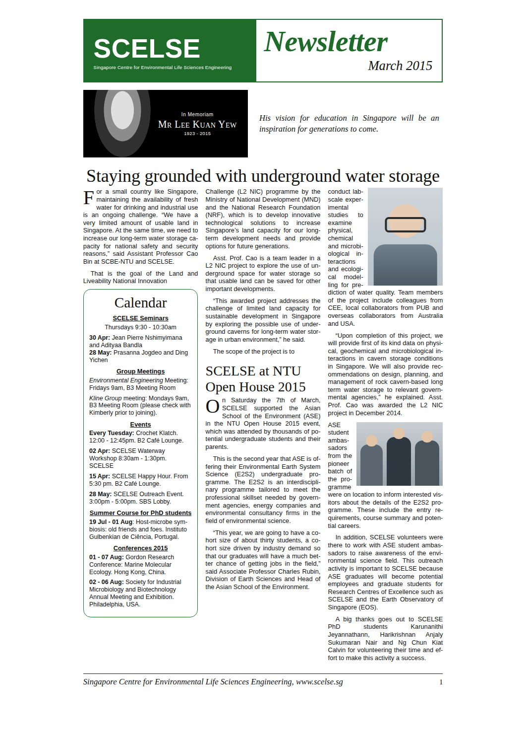SCELSE
Singapore Centre for Environmental Life Sciences Engineering
Newsletter
March 2015
In Memoriam
Mr Lee Kuan Yew
1923 - 2015
His vision for education in Singapore will be an inspiration for generations to come.
Staying grounded with underground water storage
For a small country like Singapore, maintaining the availability of fresh water for drinking and industrial use is an ongoing challenge. “We have a very limited amount of usable land in Singapore. At the same time, we need to increase our long-term water storage capacity for national safety and security reasons,” said Assistant Professor Cao Bin at SCBE-NTU and SCELSE.
That is the goal of the Land and Liveability National Innovation
Calendar
SCELSE Seminars
Thursdays 9:30 - 10:30am
30 Apr: Jean Pierre Nshimyimana and Adityaa Bandla
28 May: Prasanna Jogdeo and Ding Yichen
Group Meetings
Environmental Engineering Meeting: Fridays 9am, B3 Meeting Room
Kline Group meeting: Mondays 9am, B3 Meeting Room (please check with Kimberly prior to joining).
Events
Every Tuesday: Crochet Klatch. 12:00 - 12:45pm. B2 Café Lounge.
02 Apr: SCELSE Waterway Workshop 8:30am - 1:30pm. SCELSE
15 Apr: SCELSE Happy Hour. From 5:30 pm. B2 Café Lounge.
28 May: SCELSE Outreach Event. 3:00pm - 5:00pm. SBS Lobby.
Summer Course for PhD students
19 Jul - 01 Aug: Host-microbe symbiosis: old friends and foes. Instituto Gulbenkian de Ciência, Portugal.
Conferences 2015
01 - 07 Aug: Gordon Research Conference: Marine Molecular Ecology. Hong Kong, China.
02 - 06 Aug: Society for Industrial Microbiology and Biotechnology Annual Meeting and Exhibition. Philadelphia, USA.
Challenge (L2 NIC) programme by the Ministry of National Development (MND) and the National Research Foundation (NRF), which is to develop innovative technological solutions to increase Singapore’s land capacity for our long-term development needs and provide options for future generations.
Asst. Prof. Cao is a team leader in a L2 NIC project to explore the use of underground space for water storage so that usable land can be saved for other important developments.
“This awarded project addresses the challenge of limited land capacity for sustainable development in Singapore by exploring the possible use of underground caverns for long-term water storage in urban environment,” he said.
The scope of the project is to
SCELSE at NTU Open House 2015
On Saturday the 7th of March, SCELSE supported the Asian School of the Environment (ASE) in the NTU Open House 2015 event, which was attended by thousands of potential undergraduate students and their parents.
This is the second year that ASE is offering their Environmental Earth System Science (E2S2) undergraduate programme. The E2S2 is an interdisciplinary programme tailored to meet the professional skillset needed by government agencies, energy companies and environmental consultancy firms in the field of environmental science.
“This year, we are going to have a cohort size of about thirty students, a cohort size driven by industry demand so that our graduates will have a much better chance of getting jobs in the field,” said Associate Professor Charles Rubin, Division of Earth Sciences and Head of the Asian School of the Environment.
conduct lab-scale experimental studies to examine physical, chemical and microbiological interactions and ecological modelling for prediction of water quality. Team members of the project include colleagues from CEE, local collaborators from PUB and overseas collaborators from Australia and USA.
“Upon completion of this project, we will provide first of its kind data on physical, geochemical and microbiological interactions in cavern storage conditions in Singapore. We will also provide recommendations on design, planning, and management of rock cavern-based long term water storage to relevant governmental agencies,” he explained. Asst. Prof. Cao was awarded the L2 NIC project in December 2014.
ASE student ambassadors from the pioneer batch of the programme were on location to inform interested visitors about the details of the E2S2 programme. These include the entry requirements, course summary and potential careers.
In addition, SCELSE volunteers were there to work with ASE student ambassadors to raise awareness of the environmental science field. This outreach activity is important to SCELSE because ASE graduates will become potential employees and graduate students for Research Centres of Excellence such as SCELSE and the Earth Observatory of Singapore (EOS).
A big thanks goes out to SCELSE PhD students Karunanithi Jeyannathann, Harikrishnan Anjaly Sukumaran Nair and Ng Chun Kiat Calvin for volunteering their time and effort to make this activity a success.
Singapore Centre for Environmental Life Sciences Engineering, www.scelse.sg
1